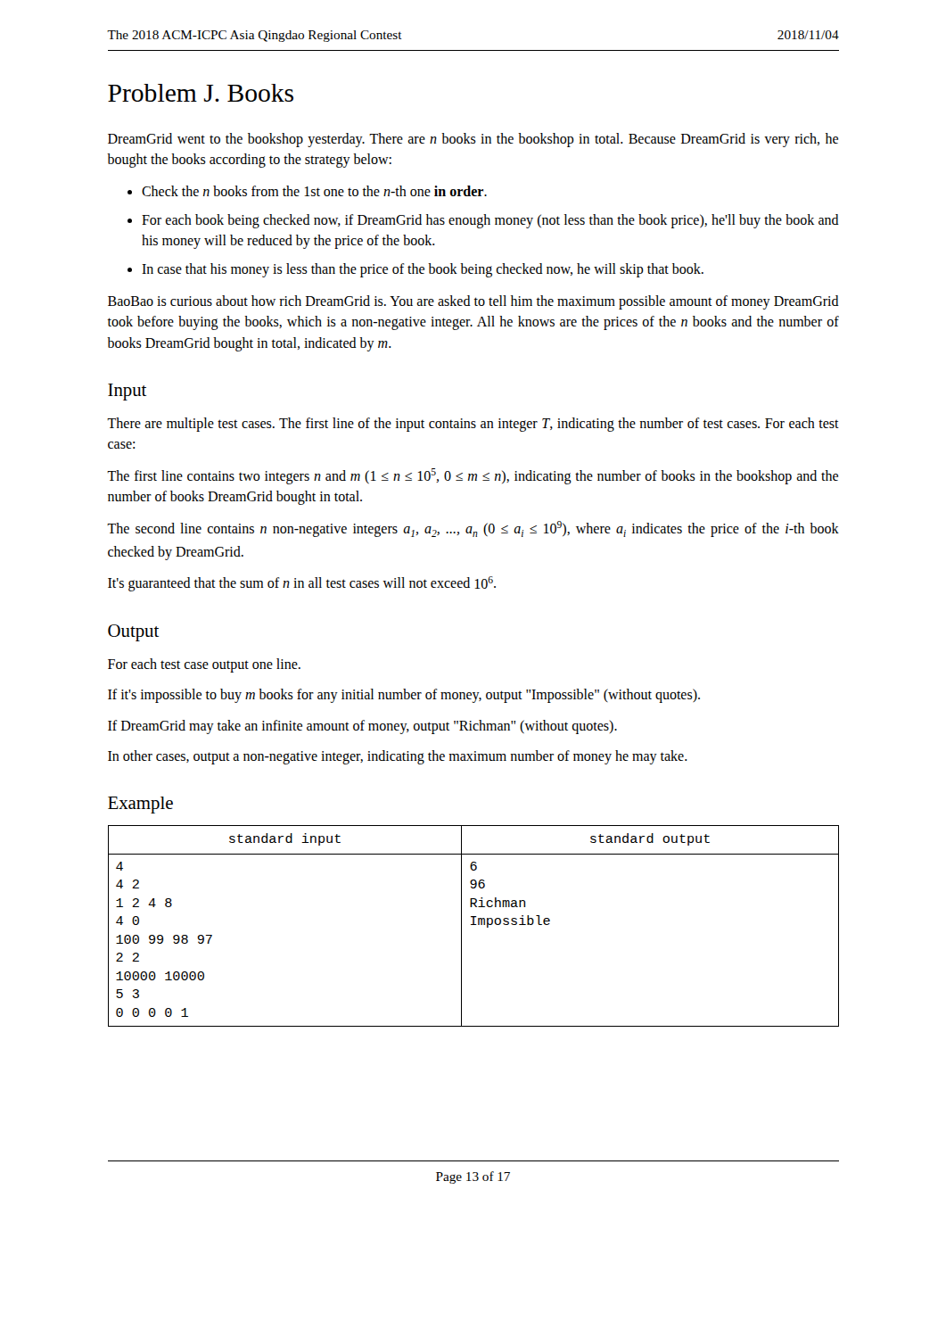The 2018 ACM-ICPC Asia Qingdao Regional Contest 2018/11/04
Problem J. Books
DreamGrid went to the bookshop yesterday. There are n books in the bookshop in total. Because DreamGrid is very rich, he bought the books according to the strategy below:
Check the n books from the 1st one to the n-th one in order.
For each book being checked now, if DreamGrid has enough money (not less than the book price), he'll buy the book and his money will be reduced by the price of the book.
In case that his money is less than the price of the book being checked now, he will skip that book.
BaoBao is curious about how rich DreamGrid is. You are asked to tell him the maximum possible amount of money DreamGrid took before buying the books, which is a non-negative integer. All he knows are the prices of the n books and the number of books DreamGrid bought in total, indicated by m.
Input
There are multiple test cases. The first line of the input contains an integer T, indicating the number of test cases. For each test case:
The first line contains two integers n and m (1 ≤ n ≤ 105, 0 ≤ m ≤ n), indicating the number of books in the bookshop and the number of books DreamGrid bought in total.
The second line contains n non-negative integers a1, a2, ..., an (0 ≤ ai ≤ 109), where ai indicates the price of the i-th book checked by DreamGrid.
It's guaranteed that the sum of n in all test cases will not exceed 106.
Output
For each test case output one line.
If it's impossible to buy m books for any initial number of money, output "Impossible" (without quotes).
If DreamGrid may take an infinite amount of money, output "Richman" (without quotes).
In other cases, output a non-negative integer, indicating the maximum number of money he may take.
Example
| standard input | standard output |
| --- | --- |
| 4 4 2 1 2 4 8 4 0 100 99 98 97 2 2 10000 10000 5 3 0 0 0 0 1 | 6 96 Richman Impossible |
Page 13 of 17